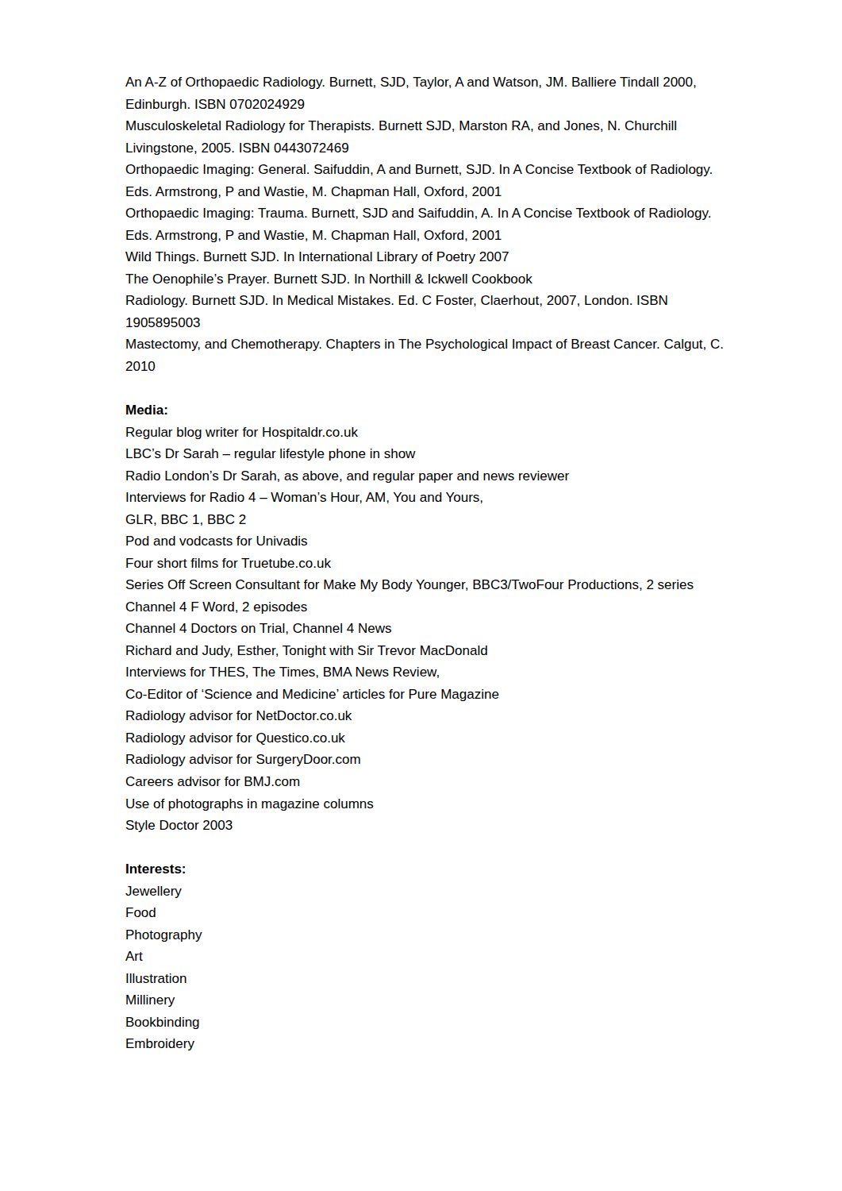An A-Z of Orthopaedic Radiology. Burnett, SJD, Taylor, A and Watson, JM. Balliere Tindall 2000, Edinburgh. ISBN 0702024929
Musculoskeletal Radiology for Therapists. Burnett SJD, Marston RA, and Jones, N. Churchill Livingstone, 2005. ISBN 0443072469
Orthopaedic Imaging: General. Saifuddin, A and Burnett, SJD. In A Concise Textbook of Radiology. Eds. Armstrong, P and Wastie, M. Chapman Hall, Oxford, 2001
Orthopaedic Imaging: Trauma. Burnett, SJD and Saifuddin, A. In A Concise Textbook of Radiology. Eds. Armstrong, P and Wastie, M. Chapman Hall, Oxford, 2001
Wild Things. Burnett SJD. In International Library of Poetry 2007
The Oenophile’s Prayer. Burnett SJD. In Northill & Ickwell Cookbook
Radiology. Burnett SJD. In Medical Mistakes. Ed. C Foster, Claerhout, 2007, London. ISBN 1905895003
Mastectomy, and Chemotherapy. Chapters in The Psychological Impact of Breast Cancer. Calgut, C. 2010
Media:
Regular blog writer for Hospitaldr.co.uk
LBC’s Dr Sarah – regular lifestyle phone in show
Radio London’s Dr Sarah, as above, and regular paper and news reviewer
Interviews for Radio 4 – Woman’s Hour, AM, You and Yours,
GLR, BBC 1, BBC 2
Pod and vodcasts for Univadis
Four short films for Truetube.co.uk
Series Off Screen Consultant for Make My Body Younger, BBC3/TwoFour Productions, 2 series
Channel 4 F Word, 2 episodes
Channel 4 Doctors on Trial, Channel 4 News
Richard and Judy, Esther, Tonight with Sir Trevor MacDonald
Interviews for THES, The Times, BMA News Review,
Co-Editor of ‘Science and Medicine’ articles for Pure Magazine
Radiology advisor for NetDoctor.co.uk
Radiology advisor for Questico.co.uk
Radiology advisor for SurgeryDoor.com
Careers advisor for BMJ.com
Use of photographs in magazine columns
Style Doctor 2003
Interests:
Jewellery
Food
Photography
Art
Illustration
Millinery
Bookbinding
Embroidery